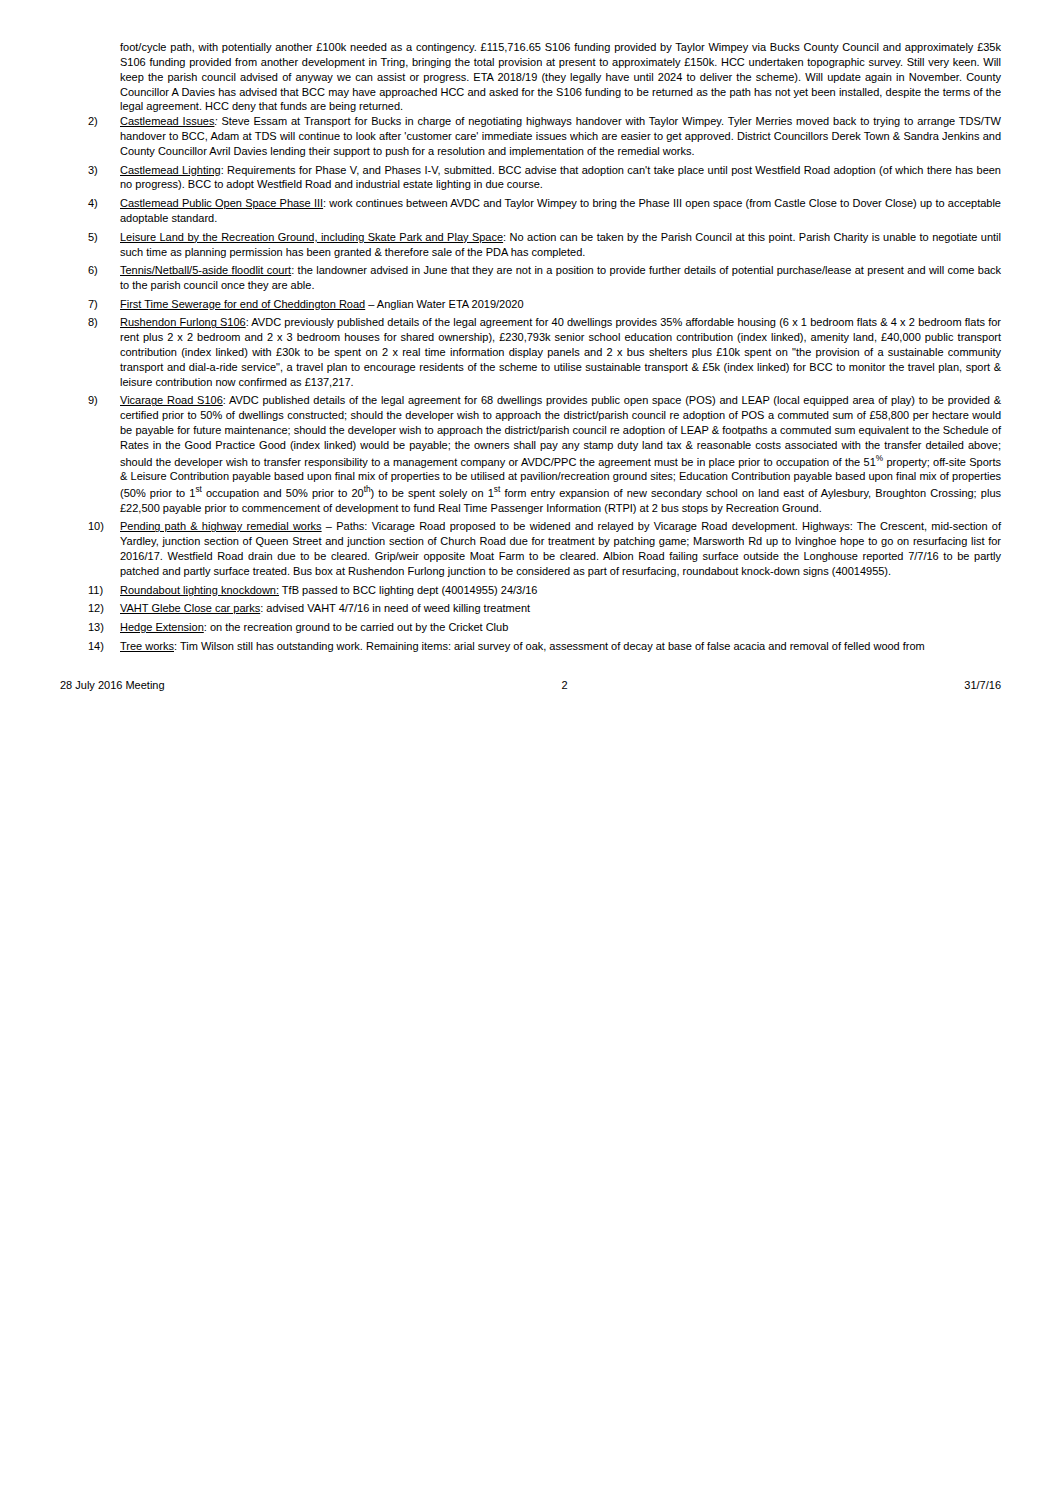foot/cycle path, with potentially another £100k needed as a contingency. £115,716.65 S106 funding provided by Taylor Wimpey via Bucks County Council and approximately £35k S106 funding provided from another development in Tring, bringing the total provision at present to approximately £150k. HCC undertaken topographic survey. Still very keen. Will keep the parish council advised of anyway we can assist or progress. ETA 2018/19 (they legally have until 2024 to deliver the scheme). Will update again in November. County Councillor A Davies has advised that BCC may have approached HCC and asked for the S106 funding to be returned as the path has not yet been installed, despite the terms of the legal agreement. HCC deny that funds are being returned.
2) Castlemead Issues: Steve Essam at Transport for Bucks in charge of negotiating highways handover with Taylor Wimpey. Tyler Merries moved back to trying to arrange TDS/TW handover to BCC, Adam at TDS will continue to look after 'customer care' immediate issues which are easier to get approved. District Councillors Derek Town & Sandra Jenkins and County Councillor Avril Davies lending their support to push for a resolution and implementation of the remedial works.
3) Castlemead Lighting: Requirements for Phase V, and Phases I-V, submitted. BCC advise that adoption can't take place until post Westfield Road adoption (of which there has been no progress). BCC to adopt Westfield Road and industrial estate lighting in due course.
4) Castlemead Public Open Space Phase III: work continues between AVDC and Taylor Wimpey to bring the Phase III open space (from Castle Close to Dover Close) up to acceptable adoptable standard.
5) Leisure Land by the Recreation Ground, including Skate Park and Play Space: No action can be taken by the Parish Council at this point. Parish Charity is unable to negotiate until such time as planning permission has been granted & therefore sale of the PDA has completed.
6) Tennis/Netball/5-aside floodlit court: the landowner advised in June that they are not in a position to provide further details of potential purchase/lease at present and will come back to the parish council once they are able.
7) First Time Sewerage for end of Cheddington Road – Anglian Water ETA 2019/2020
8) Rushendon Furlong S106: AVDC previously published details of the legal agreement for 40 dwellings provides 35% affordable housing (6 x 1 bedroom flats & 4 x 2 bedroom flats for rent plus 2 x 2 bedroom and 2 x 3 bedroom houses for shared ownership), £230,793k senior school education contribution (index linked), amenity land, £40,000 public transport contribution (index linked) with £30k to be spent on 2 x real time information display panels and 2 x bus shelters plus £10k spent on "the provision of a sustainable community transport and dial-a-ride service", a travel plan to encourage residents of the scheme to utilise sustainable transport & £5k (index linked) for BCC to monitor the travel plan, sport & leisure contribution now confirmed as £137,217.
9) Vicarage Road S106: AVDC published details of the legal agreement for 68 dwellings provides public open space (POS) and LEAP (local equipped area of play) to be provided & certified prior to 50% of dwellings constructed; should the developer wish to approach the district/parish council re adoption of POS a commuted sum of £58,800 per hectare would be payable for future maintenance; should the developer wish to approach the district/parish council re adoption of LEAP & footpaths a commuted sum equivalent to the Schedule of Rates in the Good Practice Good (index linked) would be payable; the owners shall pay any stamp duty land tax & reasonable costs associated with the transfer detailed above; should the developer wish to transfer responsibility to a management company or AVDC/PPC the agreement must be in place prior to occupation of the 51% property; off-site Sports & Leisure Contribution payable based upon final mix of properties to be utilised at pavilion/recreation ground sites; Education Contribution payable based upon final mix of properties (50% prior to 1st occupation and 50% prior to 20th) to be spent solely on 1st form entry expansion of new secondary school on land east of Aylesbury, Broughton Crossing; plus £22,500 payable prior to commencement of development to fund Real Time Passenger Information (RTPI) at 2 bus stops by Recreation Ground.
10) Pending path & highway remedial works – Paths: Vicarage Road proposed to be widened and relayed by Vicarage Road development. Highways: The Crescent, mid-section of Yardley, junction section of Queen Street and junction section of Church Road due for treatment by patching game; Marsworth Rd up to Ivinghoe hope to go on resurfacing list for 2016/17. Westfield Road drain due to be cleared. Grip/weir opposite Moat Farm to be cleared. Albion Road failing surface outside the Longhouse reported 7/7/16 to be partly patched and partly surface treated. Bus box at Rushendon Furlong junction to be considered as part of resurfacing, roundabout knock-down signs (40014955).
11) Roundabout lighting knockdown: TfB passed to BCC lighting dept (40014955) 24/3/16
12) VAHT Glebe Close car parks: advised VAHT 4/7/16 in need of weed killing treatment
13) Hedge Extension: on the recreation ground to be carried out by the Cricket Club
14) Tree works: Tim Wilson still has outstanding work. Remaining items: arial survey of oak, assessment of decay at base of false acacia and removal of felled wood from
28 July 2016 Meeting 2 31/7/16